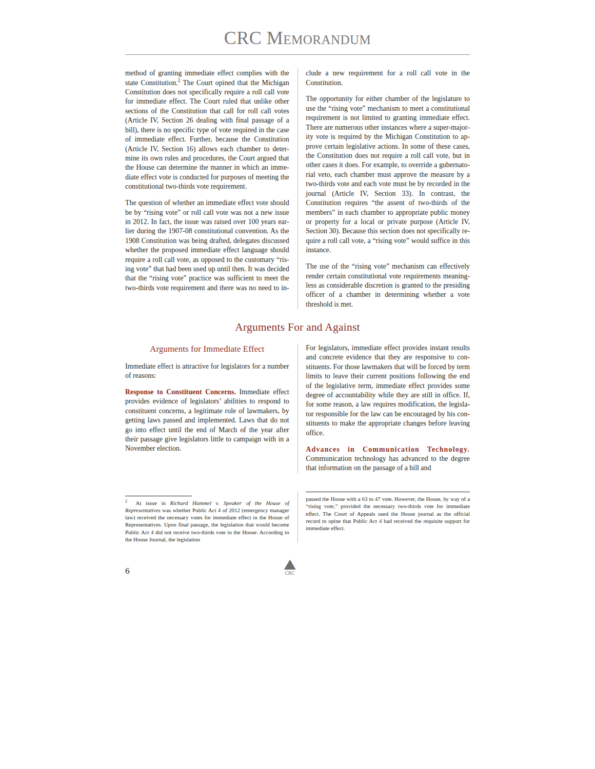CRC Memorandum
method of granting immediate effect complies with the state Constitution.2 The Court opined that the Michigan Constitution does not specifically require a roll call vote for immediate effect. The Court ruled that unlike other sections of the Constitution that call for roll call votes (Article IV, Section 26 dealing with final passage of a bill), there is no specific type of vote required in the case of immediate effect. Further, because the Constitution (Article IV, Section 16) allows each chamber to determine its own rules and procedures, the Court argued that the House can determine the manner in which an immediate effect vote is conducted for purposes of meeting the constitutional two-thirds vote requirement.
The question of whether an immediate effect vote should be by “rising vote” or roll call vote was not a new issue in 2012. In fact, the issue was raised over 100 years earlier during the 1907-08 constitutional convention. As the 1908 Constitution was being drafted, delegates discussed whether the proposed immediate effect language should require a roll call vote, as opposed to the customary “rising vote” that had been used up until then. It was decided that the “rising vote” practice was sufficient to meet the two-thirds vote requirement and there was no need to include a new requirement for a roll call vote in the Constitution.
The opportunity for either chamber of the legislature to use the “rising vote” mechanism to meet a constitutional requirement is not limited to granting immediate effect. There are numerous other instances where a super-majority vote is required by the Michigan Constitution to approve certain legislative actions. In some of these cases, the Constitution does not require a roll call vote, but in other cases it does. For example, to override a gubernatorial veto, each chamber must approve the measure by a two-thirds vote and each vote must be by recorded in the journal (Article IV, Section 33). In contrast, the Constitution requires “the assent of two-thirds of the members” in each chamber to appropriate public money or property for a local or private purpose (Article IV, Section 30). Because this section does not specifically require a roll call vote, a “rising vote” would suffice in this instance.
The use of the “rising vote” mechanism can effectively render certain constitutional vote requirements meaningless as considerable discretion is granted to the presiding officer of a chamber in determining whether a vote threshold is met.
Arguments For and Against
Arguments for Immediate Effect
Immediate effect is attractive for legislators for a number of reasons:
Response to Constituent Concerns. Immediate effect provides evidence of legislators’ abilities to respond to constituent concerns, a legitimate role of lawmakers, by getting laws passed and implemented. Laws that do not go into effect until the end of March of the year after their passage give legislators little to campaign with in a November election.
For legislators, immediate effect provides instant results and concrete evidence that they are responsive to constituents. For those lawmakers that will be forced by term limits to leave their current positions following the end of the legislative term, immediate effect provides some degree of accountability while they are still in office. If, for some reason, a law requires modification, the legislator responsible for the law can be encouraged by his constituents to make the appropriate changes before leaving office.
Advances in Communication Technology. Communication technology has advanced to the degree that information on the passage of a bill and
2 At issue in Richard Hammel v. Speaker of the House of Representatives was whether Public Act 4 of 2012 (emergency manager law) received the necessary votes for immediate effect in the House of Representatives. Upon final passage, the legislation that would become Public Act 4 did not receive two-thirds vote in the House. According to the House Journal, the legislation
passed the House with a 63 to 47 vote. However, the House, by way of a “rising vote,” provided the necessary two-thirds vote for immediate effect. The Court of Appeals used the House journal as the official record to opine that Public Act 4 had received the requisite support for immediate effect.
6
⛰ CRC